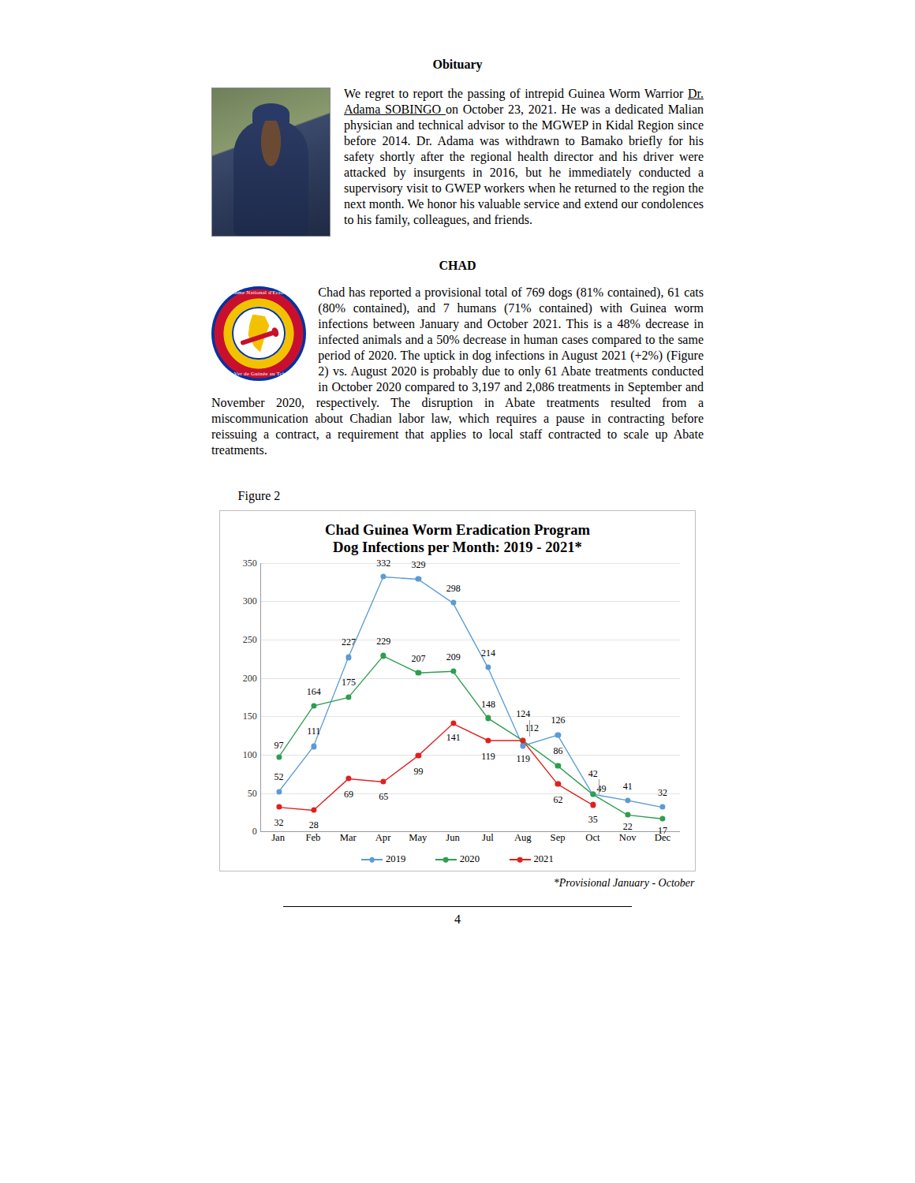Obituary
We regret to report the passing of intrepid Guinea Worm Warrior Dr. Adama SOBINGO on October 23, 2021. He was a dedicated Malian physician and technical advisor to the MGWEP in Kidal Region since before 2014. Dr. Adama was withdrawn to Bamako briefly for his safety shortly after the regional health director and his driver were attacked by insurgents in 2016, but he immediately conducted a supervisory visit to GWEP workers when he returned to the region the next month. We honor his valuable service and extend our condolences to his family, colleagues, and friends.
CHAD
Programme National d'Eradication du Ver de Guinée au Tchad
Chad has reported a provisional total of 769 dogs (81% contained), 61 cats (80% contained), and 7 humans (71% contained) with Guinea worm infections between January and October 2021. This is a 48% decrease in infected animals and a 50% decrease in human cases compared to the same period of 2020. The uptick in dog infections in August 2021 (+2%) (Figure 2) vs. August 2020 is probably due to only 61 Abate treatments conducted in October 2020 compared to 3,197 and 2,086 treatments in September and November 2020, respectively. The disruption in Abate treatments resulted from a miscommunication about Chadian labor law, which requires a pause in contracting before reissuing a contract, a requirement that applies to local staff contracted to scale up Abate treatments.
Figure 2
Chad Guinea Worm Eradication Program
Dog Infections per Month: 2019 - 2021*
350
300
250
200
150
100
50
0
52
97
32
111
164
28
227
175
69
332
229
65
329
207
99
298
209
141
214
148
119
124
112
119
126
86
62
42
49
35
41
22
32
17
Jan Feb Mar Apr May Jun Jul Aug Sep Oct Nov Dec
2019 2020 2021
*Provisional January - October
4